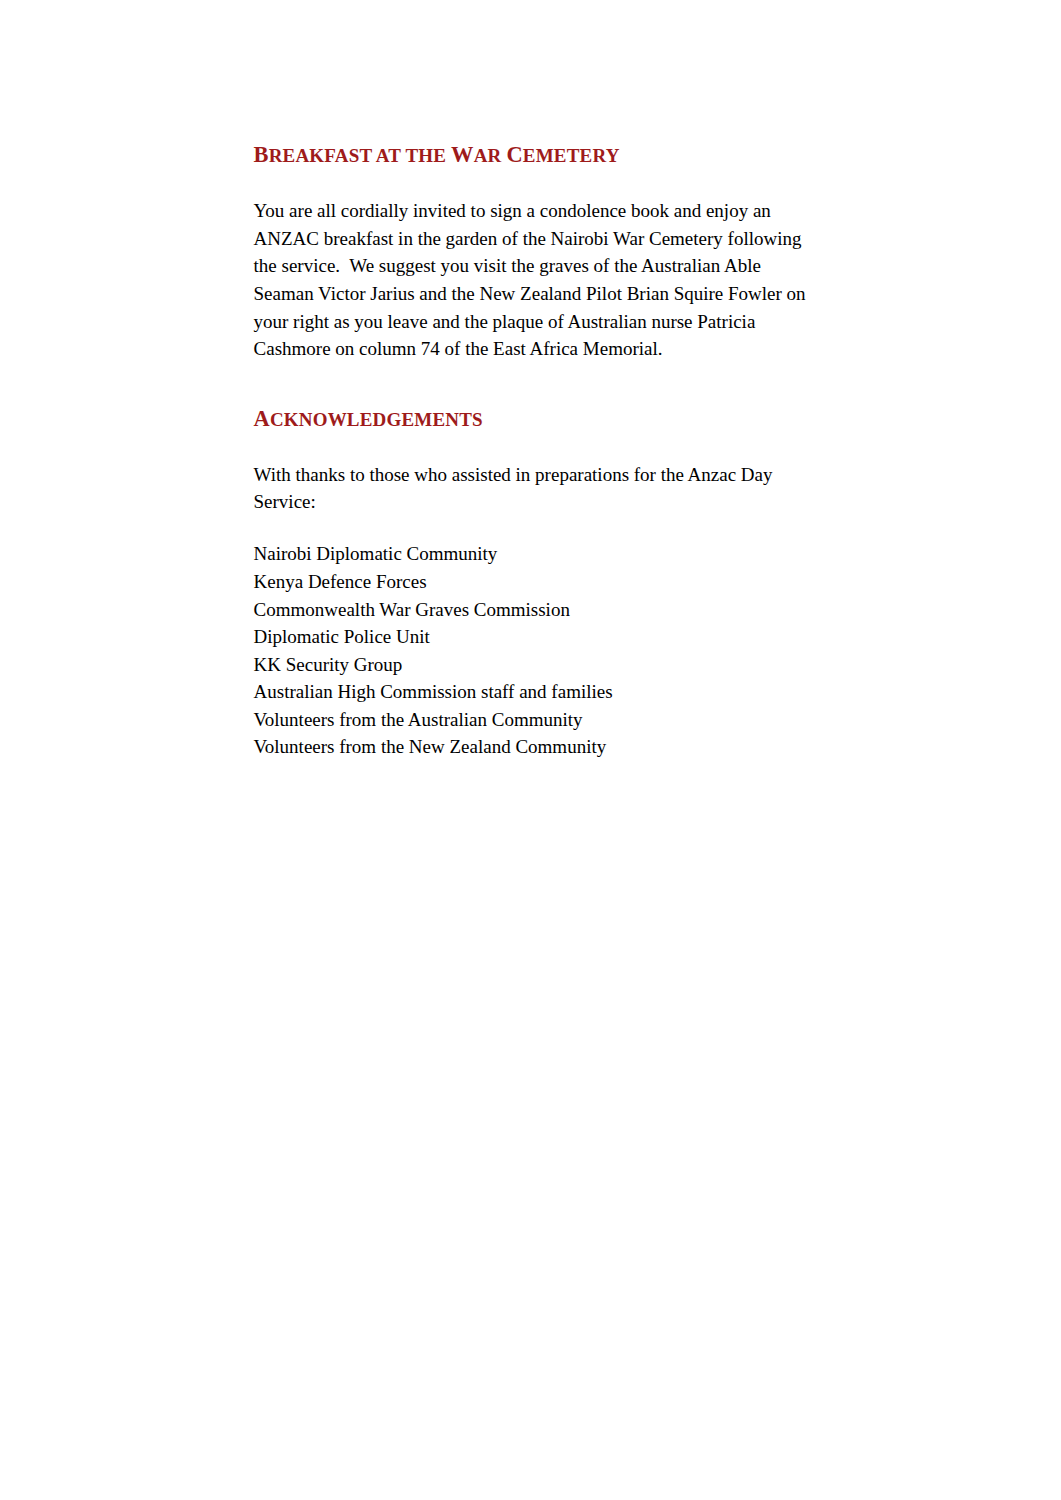BREAKFAST AT THE WAR CEMETERY
You are all cordially invited to sign a condolence book and enjoy an ANZAC breakfast in the garden of the Nairobi War Cemetery following the service. We suggest you visit the graves of the Australian Able Seaman Victor Jarius and the New Zealand Pilot Brian Squire Fowler on your right as you leave and the plaque of Australian nurse Patricia Cashmore on column 74 of the East Africa Memorial.
ACKNOWLEDGEMENTS
With thanks to those who assisted in preparations for the Anzac Day Service:
Nairobi Diplomatic Community
Kenya Defence Forces
Commonwealth War Graves Commission
Diplomatic Police Unit
KK Security Group
Australian High Commission staff and families
Volunteers from the Australian Community
Volunteers from the New Zealand Community